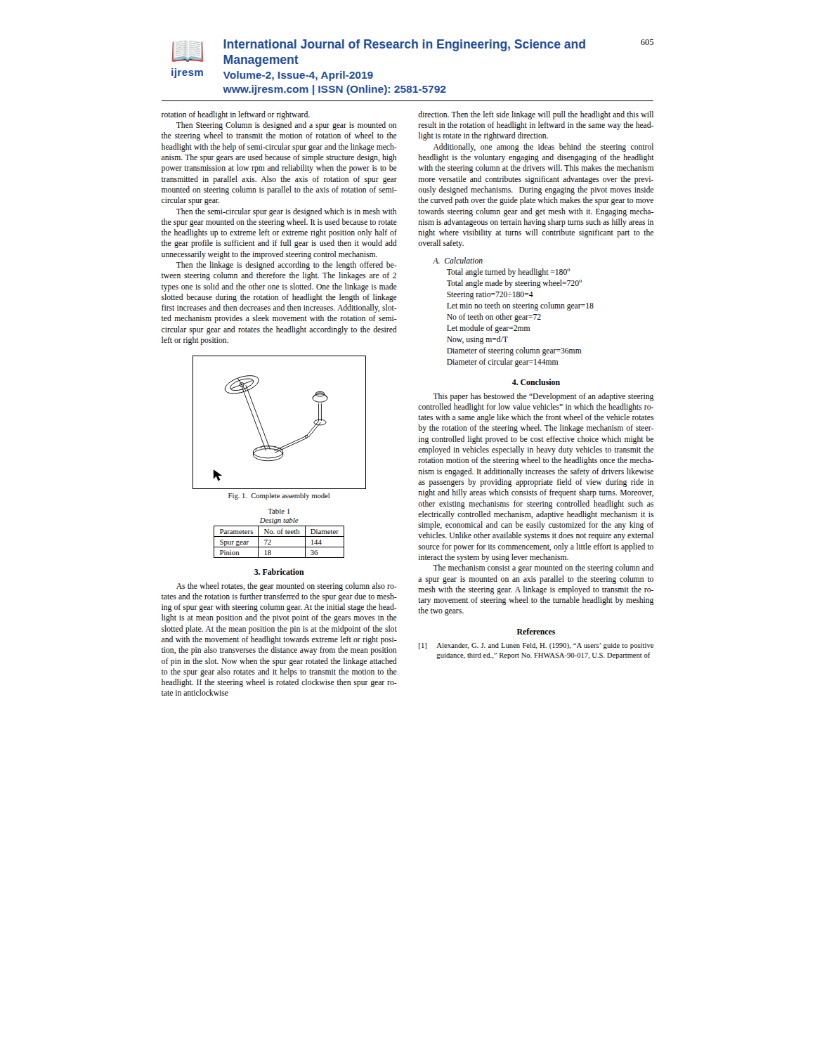605
📖 ijresm
International Journal of Research in Engineering, Science and Management
Volume-2, Issue-4, April-2019
www.ijresm.com | ISSN (Online): 2581-5792
rotation of headlight in leftward or rightward.
Then Steering Column is designed and a spur gear is mounted on the steering wheel to transmit the motion of rotation of wheel to the headlight with the help of semi-circular spur gear and the linkage mechanism. The spur gears are used because of simple structure design, high power transmission at low rpm and reliability when the power is to be transmitted in parallel axis. Also the axis of rotation of spur gear mounted on steering column is parallel to the axis of rotation of semi-circular spur gear.
Then the semi-circular spur gear is designed which is in mesh with the spur gear mounted on the steering wheel. It is used because to rotate the headlights up to extreme left or extreme right position only half of the gear profile is sufficient and if full gear is used then it would add unnecessarily weight to the improved steering control mechanism.
Then the linkage is designed according to the length offered between steering column and therefore the light. The linkages are of 2 types one is solid and the other one is slotted. One the linkage is made slotted because during the rotation of headlight the length of linkage first increases and then decreases and then increases. Additionally, slotted mechanism provides a sleek movement with the rotation of semi-circular spur gear and rotates the headlight accordingly to the desired left or right position.
Fig. 1. Complete assembly model
Table 1 Design table
| Parameters | No. of teeth | Diameter |
| --- | --- | --- |
| Spur gear | 72 | 144 |
| Pinion | 18 | 36 |
3. Fabrication
As the wheel rotates, the gear mounted on steering column also rotates and the rotation is further transferred to the spur gear due to meshing of spur gear with steering column gear. At the initial stage the headlight is at mean position and the pivot point of the gears moves in the slotted plate. At the mean position the pin is at the midpoint of the slot and with the movement of headlight towards extreme left or right position, the pin also transverses the distance away from the mean position of pin in the slot. Now when the spur gear rotated the linkage attached to the spur gear also rotates and it helps to transmit the motion to the headlight. If the steering wheel is rotated clockwise then spur gear rotate in anticlockwise
direction. Then the left side linkage will pull the headlight and this will result in the rotation of headlight in leftward in the same way the headlight is rotate in the rightward direction.
Additionally, one among the ideas behind the steering control headlight is the voluntary engaging and disengaging of the headlight with the steering column at the drivers will. This makes the mechanism more versatile and contributes significant advantages over the previously designed mechanisms. During engaging the pivot moves inside the curved path over the guide plate which makes the spur gear to move towards steering column gear and get mesh with it. Engaging mechanism is advantageous on terrain having sharp turns such as hilly areas in night where visibility at turns will contribute significant part to the overall safety.
A. Calculation
Total angle turned by headlight =180o
Total angle made by steering wheel=720o
Steering ratio=720÷180=4
Let min no teeth on steering column gear=18
No of teeth on other gear=72
Let module of gear=2mm
Now, using m=d/T
Diameter of steering column gear=36mm
Diameter of circular gear=144mm
4. Conclusion
This paper has bestowed the “Development of an adaptive steering controlled headlight for low value vehicles” in which the headlights rotates with a same angle like which the front wheel of the vehicle rotates by the rotation of the steering wheel. The linkage mechanism of steering controlled light proved to be cost effective choice which might be employed in vehicles especially in heavy duty vehicles to transmit the rotation motion of the steering wheel to the headlights once the mechanism is engaged. It additionally increases the safety of drivers likewise as passengers by providing appropriate field of view during ride in night and hilly areas which consists of frequent sharp turns. Moreover, other existing mechanisms for steering controlled headlight such as electrically controlled mechanism, adaptive headlight mechanism it is simple, economical and can be easily customized for the any king of vehicles. Unlike other available systems it does not require any external source for power for its commencement, only a little effort is applied to interact the system by using lever mechanism.
The mechanism consist a gear mounted on the steering column and a spur gear is mounted on an axis parallel to the steering column to mesh with the steering gear. A linkage is employed to transmit the rotary movement of steering wheel to the turnable headlight by meshing the two gears.
References
[1] Alexander, G. J. and Lunen Feld, H. (1990), “A users’ guide to positive guidance, third ed.,” Report No. FHWASA-90-017, U.S. Department of